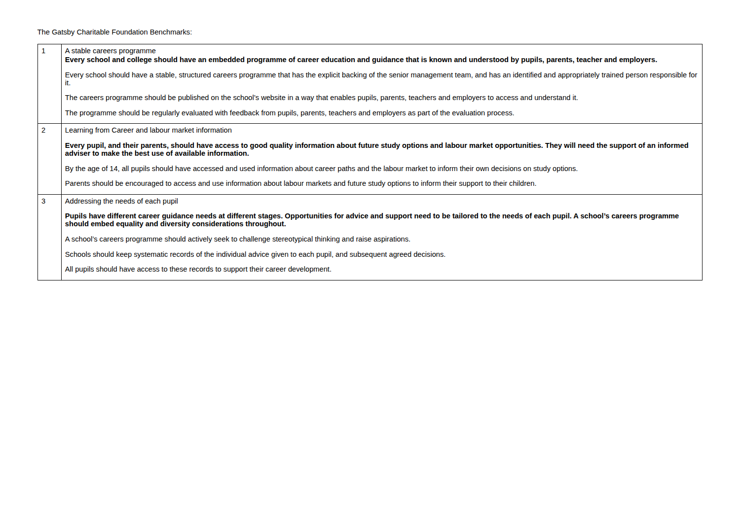The Gatsby Charitable Foundation Benchmarks:
| 1 | A stable careers programme Every school and college should have an embedded programme of career education and guidance that is known and understood by pupils, parents, teacher and employers. Every school should have a stable, structured careers programme that has the explicit backing of the senior management team, and has an identified and appropriately trained person responsible for it. The careers programme should be published on the school’s website in a way that enables pupils, parents, teachers and employers to access and understand it. The programme should be regularly evaluated with feedback from pupils, parents, teachers and employers as part of the evaluation process. |
| 2 | Learning from Career and labour market information Every pupil, and their parents, should have access to good quality information about future study options and labour market opportunities. They will need the support of an informed adviser to make the best use of available information. By the age of 14, all pupils should have accessed and used information about career paths and the labour market to inform their own decisions on study options. Parents should be encouraged to access and use information about labour markets and future study options to inform their support to their children. |
| 3 | Addressing the needs of each pupil Pupils have different career guidance needs at different stages. Opportunities for advice and support need to be tailored to the needs of each pupil. A school’s careers programme should embed equality and diversity considerations throughout. A school’s careers programme should actively seek to challenge stereotypical thinking and raise aspirations. Schools should keep systematic records of the individual advice given to each pupil, and subsequent agreed decisions. All pupils should have access to these records to support their career development. |